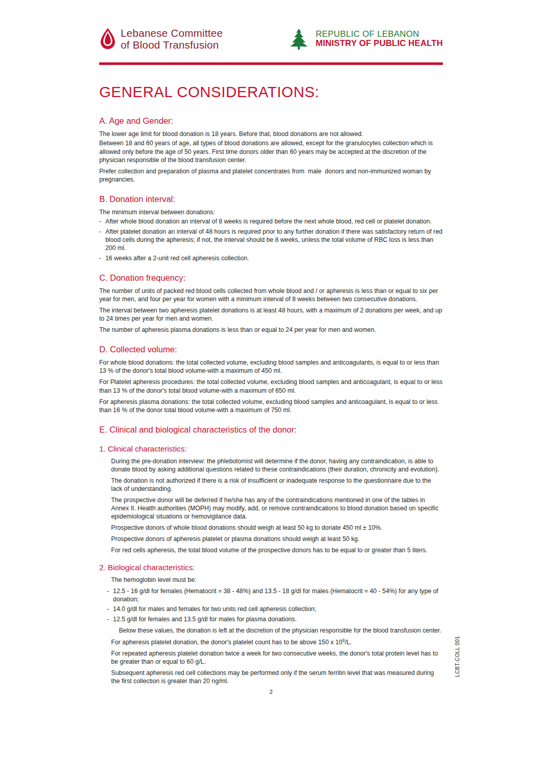Lebanese Committee
of Blood Transfusion
REPUBLIC OF LEBANON
MINISTRY OF PUBLIC HEALTH
GENERAL CONSIDERATIONS:
A. Age and Gender:
The lower age limit for blood donation is 18 years. Before that, blood donations are not allowed.
Between 18 and 60 years of age, all types of blood donations are allowed, except for the granulocytes collection which is allowed only before the age of 50 years. First time donors older than 60 years may be accepted at the discretion of the physician responsible of the blood transfusion center.
Prefer collection and preparation of plasma and platelet concentrates from male donors and non-immunized woman by pregnancies.
B. Donation interval:
The minimum interval between donations:
After whole blood donation an interval of 8 weeks is required before the next whole blood, red cell or platelet donation.
After platelet donation an interval of 48 hours is required prior to any further donation if there was satisfactory return of red blood cells during the apheresis; if not, the interval should be 8 weeks, unless the total volume of RBC loss is less than 200 ml.
16 weeks after a 2-unit red cell apheresis collection.
C. Donation frequency:
The number of units of packed red blood cells collected from whole blood and / or apheresis is less than or equal to six per year for men, and four per year for women with a minimum interval of 8 weeks between two consecutive donations.
The interval between two apheresis platelet donations is at least 48 hours, with a maximum of 2 donations per week, and up to 24 times per year for men and women.
The number of apheresis plasma donations is less than or equal to 24 per year for men and women.
D. Collected volume:
For whole blood donations: the total collected volume, excluding blood samples and anticoagulants, is equal to or less than 13 % of the donor's total blood volume-with a maximum of 450 ml.
For Platelet apheresis procedures: the total collected volume, excluding blood samples and anticoagulant, is equal to or less than 13 % of the donor's total blood volume-with a maximum of 650 ml.
For apheresis plasma donations: the total collected volume, excluding blood samples and anticoagulant, is equal to or less than 16 % of the donor total blood volume-with a maximum of 750 ml.
E. Clinical and biological characteristics of the donor:
1. Clinical characteristics:
During the pre-donation interview: the phlebotomist will determine if the donor, having any contraindication, is able to donate blood by asking additional questions related to these contraindications (their duration, chronicity and evolution).
The donation is not authorized if there is a risk of insufficient or inadequate response to the questionnaire due to the lack of understanding.
The prospective donor will be deferred if he/she has any of the contraindications mentioned in one of the tables in Annex II. Health authorities (MOPH) may modify, add, or remove contraindications to blood donation based on specific epidemiological situations or hemovigilance data.
Prospective donors of whole blood donations should weigh at least 50 kg to donate 450 ml ± 10%.
Prospective donors of apheresis platelet or plasma donations should weigh at least 50 kg.
For red cells apheresis, the total blood volume of the prospective donors has to be equal to or greater than 5 liters.
2. Biological characteristics:
The hemoglobin level must be:
12.5 - 16 g/dl for females (Hematocrit = 38 - 48%) and 13.5 - 18 g/dl for males (Hematocrit = 40 - 54%) for any type of donation;
14.0 g/dl for males and females for two units red cell apheresis collection;
12.5 g/dl for females and 13.5 g/dl for males for plasma donations.
Below these values, the donation is left at the discretion of the physician responsible for the blood transfusion center.
For apheresis platelet donation, the donor's platelet count has to be above 150 x 109/L.
For repeated apheresis platelet donation twice a week for two consecutive weeks, the donor's total protein level has to be greater than or equal to 60 g/L.
Subsequent apheresis red cell collections may be performed only if the serum ferritin level that was measured during the first collection is greater than 20 ng/ml.
LCBT-COLL 001
2